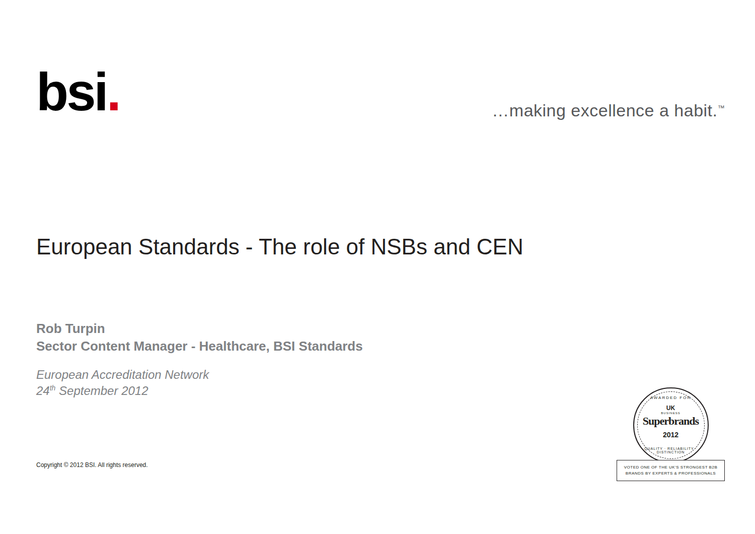bsi.
…making excellence a habit.™
European Standards - The role of NSBs and CEN
Rob Turpin
Sector Content Manager - Healthcare, BSI Standards
European Accreditation Network
24th September 2012
Copyright © 2012 BSI. All rights reserved.
AWARDED FOR
UK
BUSINESS
Superbrands
2012
QUALITY · RELIABILITY · DISTINCTION
VOTED ONE OF THE UK'S STRONGEST B2B
BRANDS BY EXPERTS & PROFESSIONALS